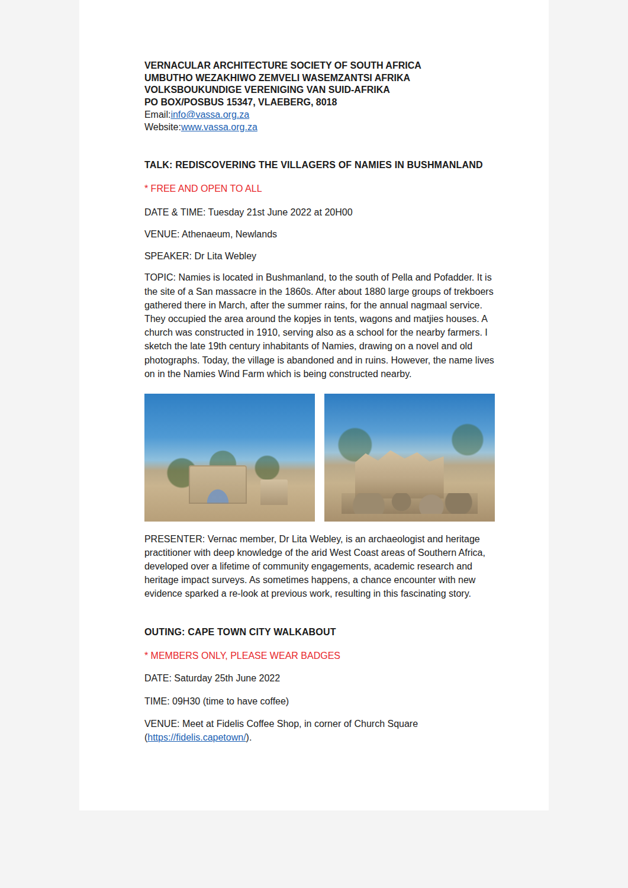VERNACULAR ARCHITECTURE SOCIETY OF SOUTH AFRICA
UMBUTHO WEZAKHIWO ZEMVELI WASEMZANTSI AFRIKA
VOLKSBOUKUNDIGE VERENIGING VAN SUID-AFRIKA
PO BOX/POSBUS 15347, VLAEBERG, 8018
Email:info@vassa.org.za
Website:www.vassa.org.za
TALK: REDISCOVERING THE VILLAGERS OF NAMIES IN BUSHMANLAND
* FREE AND OPEN TO ALL
DATE & TIME: Tuesday 21st June 2022 at 20H00
VENUE: Athenaeum, Newlands
SPEAKER: Dr Lita Webley
TOPIC: Namies is located in Bushmanland, to the south of Pella and Pofadder. It is the site of a San massacre in the 1860s. After about 1880 large groups of trekboers gathered there in March, after the summer rains, for the annual nagmaal service. They occupied the area around the kopjes in tents, wagons and matjies houses. A church was constructed in 1910, serving also as a school for the nearby farmers. I sketch the late 19th century inhabitants of Namies, drawing on a novel and old photographs. Today, the village is abandoned and in ruins. However, the name lives on in the Namies Wind Farm which is being constructed nearby.
PRESENTER: Vernac member, Dr Lita Webley, is an archaeologist and heritage practitioner with deep knowledge of the arid West Coast areas of Southern Africa, developed over a lifetime of community engagements, academic research and heritage impact surveys. As sometimes happens, a chance encounter with new evidence sparked a re-look at previous work, resulting in this fascinating story.
OUTING: CAPE TOWN CITY WALKABOUT
* MEMBERS ONLY, PLEASE WEAR BADGES
DATE: Saturday 25th June 2022
TIME: 09H30 (time to have coffee)
VENUE: Meet at Fidelis Coffee Shop, in corner of Church Square (https://fidelis.capetown/).